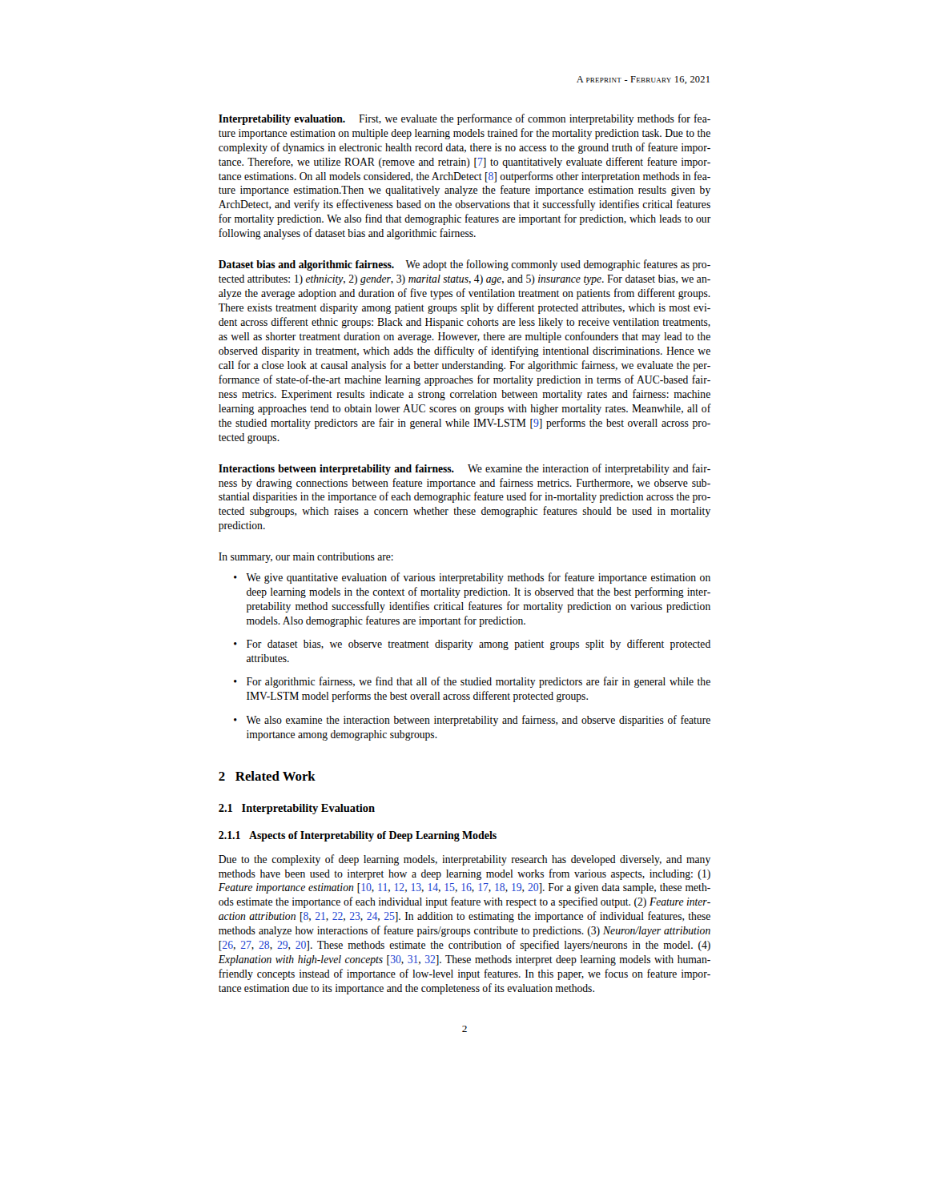A preprint - February 16, 2021
Interpretability evaluation. First, we evaluate the performance of common interpretability methods for feature importance estimation on multiple deep learning models trained for the mortality prediction task. Due to the complexity of dynamics in electronic health record data, there is no access to the ground truth of feature importance. Therefore, we utilize ROAR (remove and retrain) [7] to quantitatively evaluate different feature importance estimations. On all models considered, the ArchDetect [8] outperforms other interpretation methods in feature importance estimation.Then we qualitatively analyze the feature importance estimation results given by ArchDetect, and verify its effectiveness based on the observations that it successfully identifies critical features for mortality prediction. We also find that demographic features are important for prediction, which leads to our following analyses of dataset bias and algorithmic fairness.
Dataset bias and algorithmic fairness. We adopt the following commonly used demographic features as protected attributes: 1) ethnicity, 2) gender, 3) marital status, 4) age, and 5) insurance type. For dataset bias, we analyze the average adoption and duration of five types of ventilation treatment on patients from different groups. There exists treatment disparity among patient groups split by different protected attributes, which is most evident across different ethnic groups: Black and Hispanic cohorts are less likely to receive ventilation treatments, as well as shorter treatment duration on average. However, there are multiple confounders that may lead to the observed disparity in treatment, which adds the difficulty of identifying intentional discriminations. Hence we call for a close look at causal analysis for a better understanding. For algorithmic fairness, we evaluate the performance of state-of-the-art machine learning approaches for mortality prediction in terms of AUC-based fairness metrics. Experiment results indicate a strong correlation between mortality rates and fairness: machine learning approaches tend to obtain lower AUC scores on groups with higher mortality rates. Meanwhile, all of the studied mortality predictors are fair in general while IMV-LSTM [9] performs the best overall across protected groups.
Interactions between interpretability and fairness. We examine the interaction of interpretability and fairness by drawing connections between feature importance and fairness metrics. Furthermore, we observe substantial disparities in the importance of each demographic feature used for in-mortality prediction across the protected subgroups, which raises a concern whether these demographic features should be used in mortality prediction.
In summary, our main contributions are:
We give quantitative evaluation of various interpretability methods for feature importance estimation on deep learning models in the context of mortality prediction. It is observed that the best performing interpretability method successfully identifies critical features for mortality prediction on various prediction models. Also demographic features are important for prediction.
For dataset bias, we observe treatment disparity among patient groups split by different protected attributes.
For algorithmic fairness, we find that all of the studied mortality predictors are fair in general while the IMV-LSTM model performs the best overall across different protected groups.
We also examine the interaction between interpretability and fairness, and observe disparities of feature importance among demographic subgroups.
2 Related Work
2.1 Interpretability Evaluation
2.1.1 Aspects of Interpretability of Deep Learning Models
Due to the complexity of deep learning models, interpretability research has developed diversely, and many methods have been used to interpret how a deep learning model works from various aspects, including: (1) Feature importance estimation [10, 11, 12, 13, 14, 15, 16, 17, 18, 19, 20]. For a given data sample, these methods estimate the importance of each individual input feature with respect to a specified output. (2) Feature interaction attribution [8, 21, 22, 23, 24, 25]. In addition to estimating the importance of individual features, these methods analyze how interactions of feature pairs/groups contribute to predictions. (3) Neuron/layer attribution [26, 27, 28, 29, 20]. These methods estimate the contribution of specified layers/neurons in the model. (4) Explanation with high-level concepts [30, 31, 32]. These methods interpret deep learning models with human-friendly concepts instead of importance of low-level input features. In this paper, we focus on feature importance estimation due to its importance and the completeness of its evaluation methods.
2